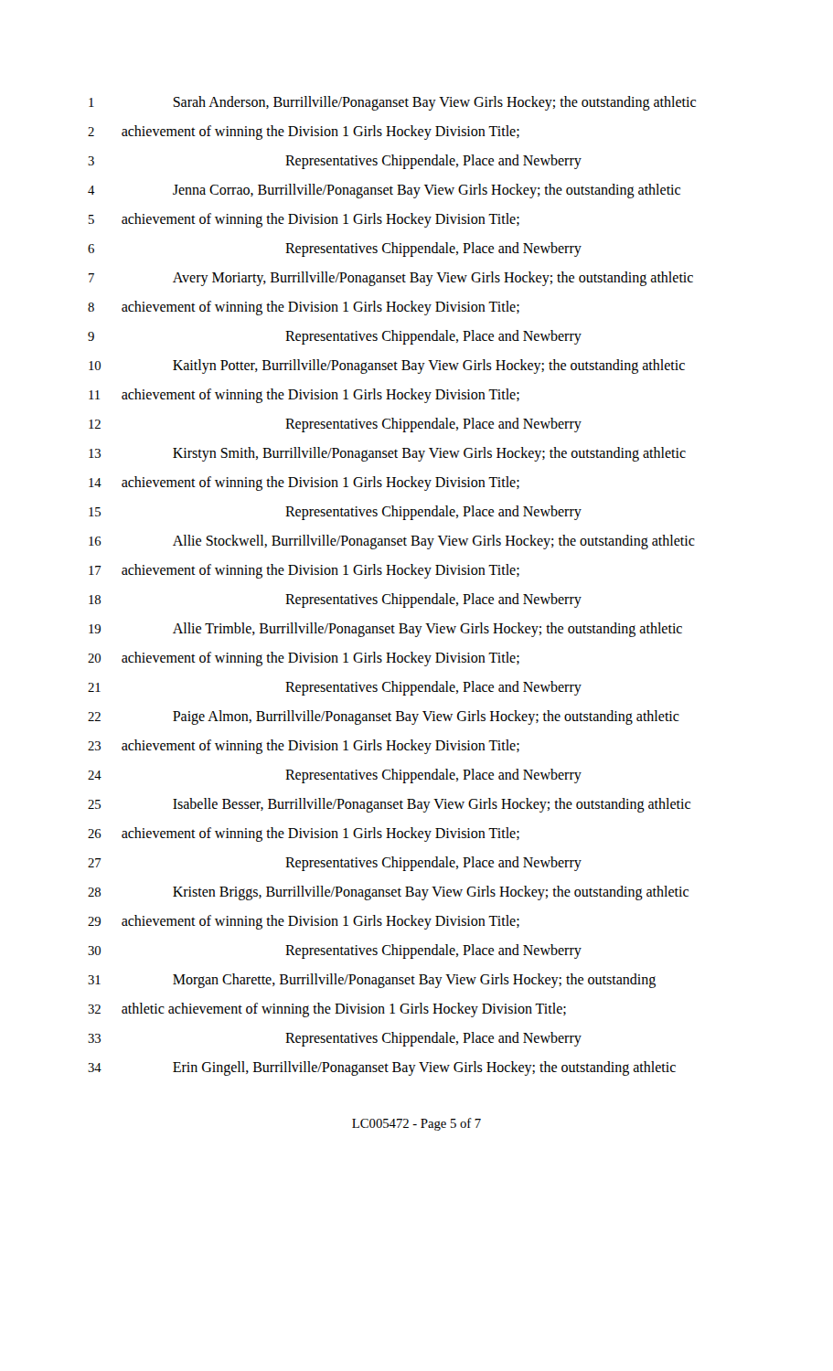1
Sarah Anderson, Burrillville/Ponaganset Bay View Girls Hockey; the outstanding athletic
2
achievement of winning the Division 1 Girls Hockey Division Title;
3
Representatives Chippendale, Place and Newberry
4
Jenna Corrao, Burrillville/Ponaganset Bay View Girls Hockey; the outstanding athletic
5
achievement of winning the Division 1 Girls Hockey Division Title;
6
Representatives Chippendale, Place and Newberry
7
Avery Moriarty, Burrillville/Ponaganset Bay View Girls Hockey; the outstanding athletic
8
achievement of winning the Division 1 Girls Hockey Division Title;
9
Representatives Chippendale, Place and Newberry
10
Kaitlyn Potter, Burrillville/Ponaganset Bay View Girls Hockey; the outstanding athletic
11
achievement of winning the Division 1 Girls Hockey Division Title;
12
Representatives Chippendale, Place and Newberry
13
Kirstyn Smith, Burrillville/Ponaganset Bay View Girls Hockey; the outstanding athletic
14
achievement of winning the Division 1 Girls Hockey Division Title;
15
Representatives Chippendale, Place and Newberry
16
Allie Stockwell, Burrillville/Ponaganset Bay View Girls Hockey; the outstanding athletic
17
achievement of winning the Division 1 Girls Hockey Division Title;
18
Representatives Chippendale, Place and Newberry
19
Allie Trimble, Burrillville/Ponaganset Bay View Girls Hockey; the outstanding athletic
20
achievement of winning the Division 1 Girls Hockey Division Title;
21
Representatives Chippendale, Place and Newberry
22
Paige Almon, Burrillville/Ponaganset Bay View Girls Hockey; the outstanding athletic
23
achievement of winning the Division 1 Girls Hockey Division Title;
24
Representatives Chippendale, Place and Newberry
25
Isabelle Besser, Burrillville/Ponaganset Bay View Girls Hockey; the outstanding athletic
26
achievement of winning the Division 1 Girls Hockey Division Title;
27
Representatives Chippendale, Place and Newberry
28
Kristen Briggs, Burrillville/Ponaganset Bay View Girls Hockey; the outstanding athletic
29
achievement of winning the Division 1 Girls Hockey Division Title;
30
Representatives Chippendale, Place and Newberry
31
Morgan Charette, Burrillville/Ponaganset Bay View Girls Hockey; the outstanding
32
athletic achievement of winning the Division 1 Girls Hockey Division Title;
33
Representatives Chippendale, Place and Newberry
34
Erin Gingell, Burrillville/Ponaganset Bay View Girls Hockey; the outstanding athletic
LC005472 - Page 5 of 7